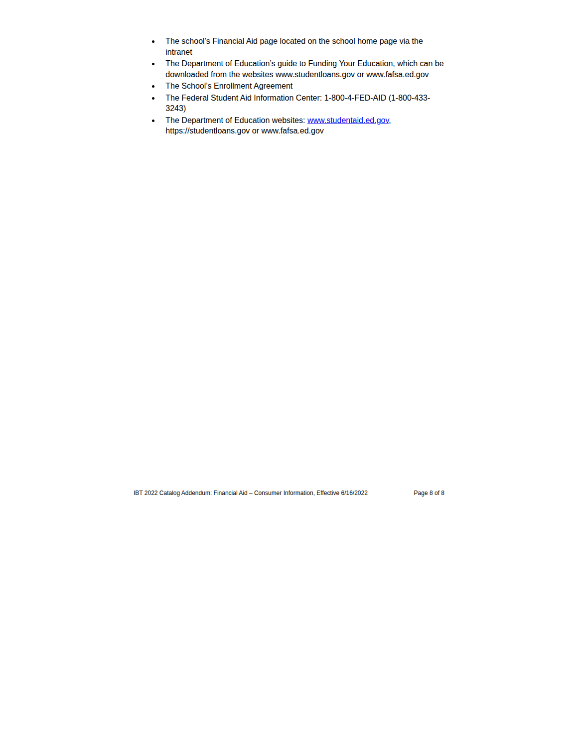The school’s Financial Aid page located on the school home page via the intranet
The Department of Education’s guide to Funding Your Education, which can be downloaded from the websites www.studentloans.gov or www.fafsa.ed.gov
The School’s Enrollment Agreement
The Federal Student Aid Information Center: 1-800-4-FED-AID (1-800-433-3243)
The Department of Education websites: www.studentaid.ed.gov, https://studentloans.gov or www.fafsa.ed.gov
IBT 2022 Catalog Addendum: Financial Aid – Consumer Information, Effective 6/16/2022
Page 8 of 8